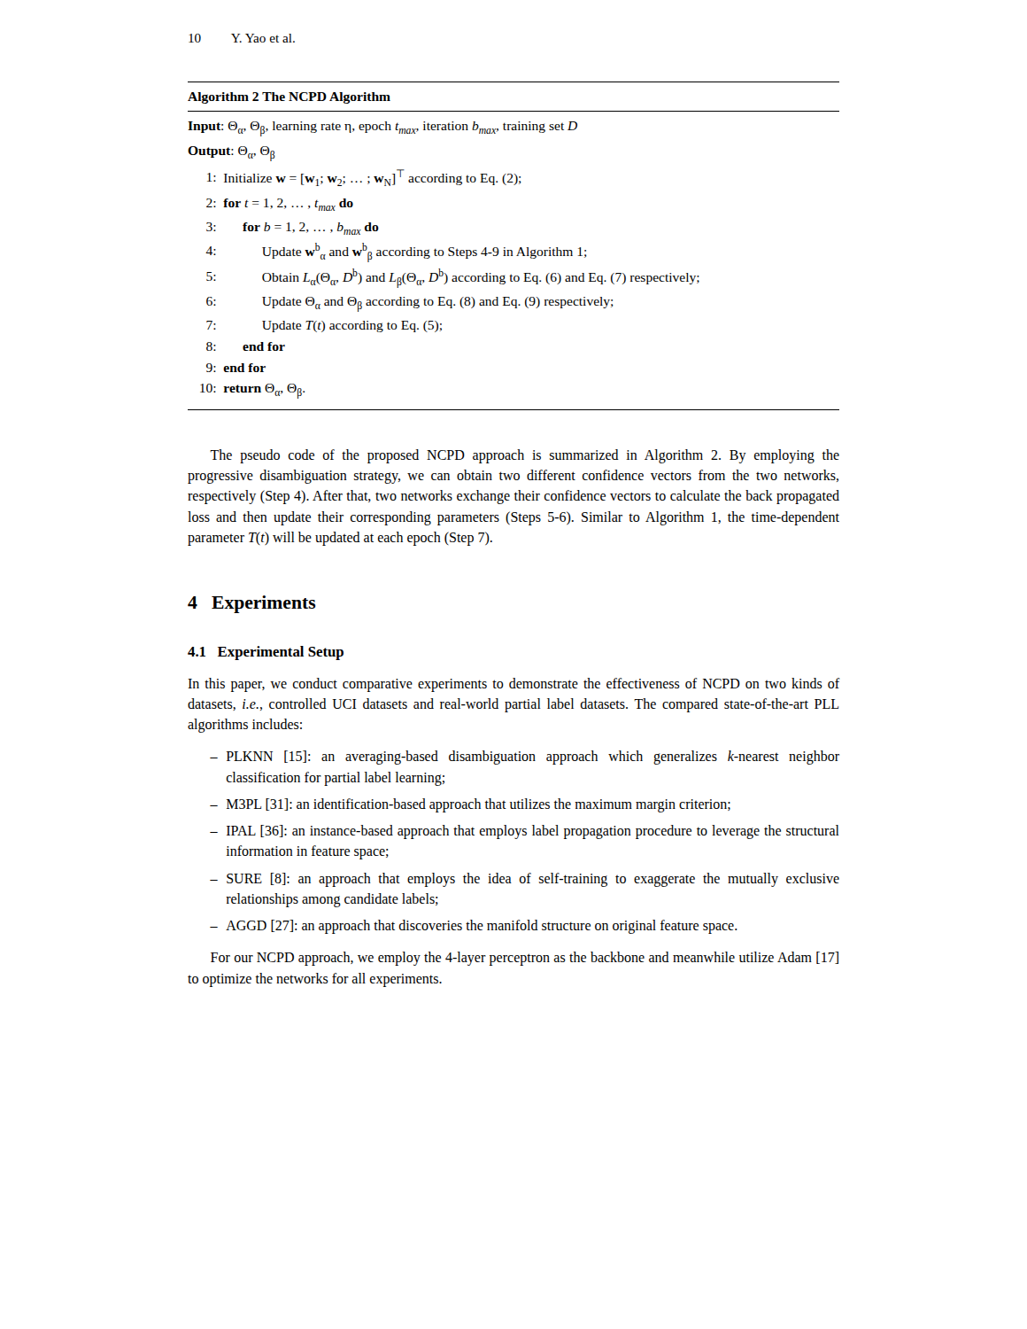10 Y. Yao et al.
Algorithm 2 The NCPD Algorithm
Input: Θα, Θβ, learning rate η, epoch tmax, iteration bmax, training set D
Output: Θα, Θβ
Initialize w = [w1; w2; … ; wN]⊤ according to Eq. (2);
for t = 1, 2, … , tmax do
for b = 1, 2, … , bmax do
Update wbα and wbβ according to Steps 4-9 in Algorithm 1;
Obtain Lα(Θα, Db) and Lβ(Θα, Db) according to Eq. (6) and Eq. (7) respectively;
Update Θα and Θβ according to Eq. (8) and Eq. (9) respectively;
Update T(t) according to Eq. (5);
end for
end for
return Θα, Θβ.
The pseudo code of the proposed NCPD approach is summarized in Algorithm 2. By employing the progressive disambiguation strategy, we can obtain two different confidence vectors from the two networks, respectively (Step 4). After that, two networks exchange their confidence vectors to calculate the back propagated loss and then update their corresponding parameters (Steps 5-6). Similar to Algorithm 1, the time-dependent parameter T(t) will be updated at each epoch (Step 7).
4 Experiments
4.1 Experimental Setup
In this paper, we conduct comparative experiments to demonstrate the effectiveness of NCPD on two kinds of datasets, i.e., controlled UCI datasets and real-world partial label datasets. The compared state-of-the-art PLL algorithms includes:
PLKNN [15]: an averaging-based disambiguation approach which generalizes k-nearest neighbor classification for partial label learning;
M3PL [31]: an identification-based approach that utilizes the maximum margin criterion;
IPAL [36]: an instance-based approach that employs label propagation procedure to leverage the structural information in feature space;
SURE [8]: an approach that employs the idea of self-training to exaggerate the mutually exclusive relationships among candidate labels;
AGGD [27]: an approach that discoveries the manifold structure on original feature space.
For our NCPD approach, we employ the 4-layer perceptron as the backbone and meanwhile utilize Adam [17] to optimize the networks for all experiments.